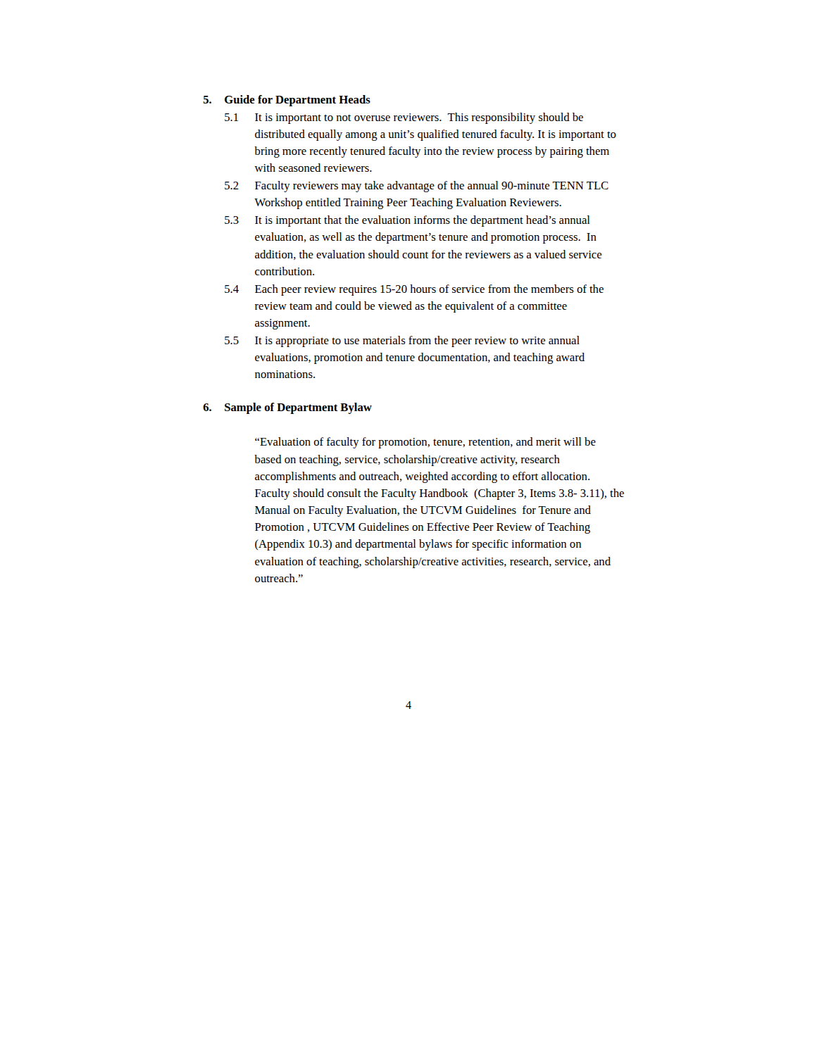5. Guide for Department Heads
5.1 It is important to not overuse reviewers. This responsibility should be distributed equally among a unit’s qualified tenured faculty. It is important to bring more recently tenured faculty into the review process by pairing them with seasoned reviewers.
5.2 Faculty reviewers may take advantage of the annual 90-minute TENN TLC Workshop entitled Training Peer Teaching Evaluation Reviewers.
5.3 It is important that the evaluation informs the department head’s annual evaluation, as well as the department’s tenure and promotion process. In addition, the evaluation should count for the reviewers as a valued service contribution.
5.4 Each peer review requires 15-20 hours of service from the members of the review team and could be viewed as the equivalent of a committee assignment.
5.5 It is appropriate to use materials from the peer review to write annual evaluations, promotion and tenure documentation, and teaching award nominations.
6. Sample of Department Bylaw
“Evaluation of faculty for promotion, tenure, retention, and merit will be based on teaching, service, scholarship/creative activity, research accomplishments and outreach, weighted according to effort allocation. Faculty should consult the Faculty Handbook (Chapter 3, Items 3.8- 3.11), the Manual on Faculty Evaluation, the UTCVM Guidelines for Tenure and Promotion , UTCVM Guidelines on Effective Peer Review of Teaching (Appendix 10.3) and departmental bylaws for specific information on evaluation of teaching, scholarship/creative activities, research, service, and outreach.”
4